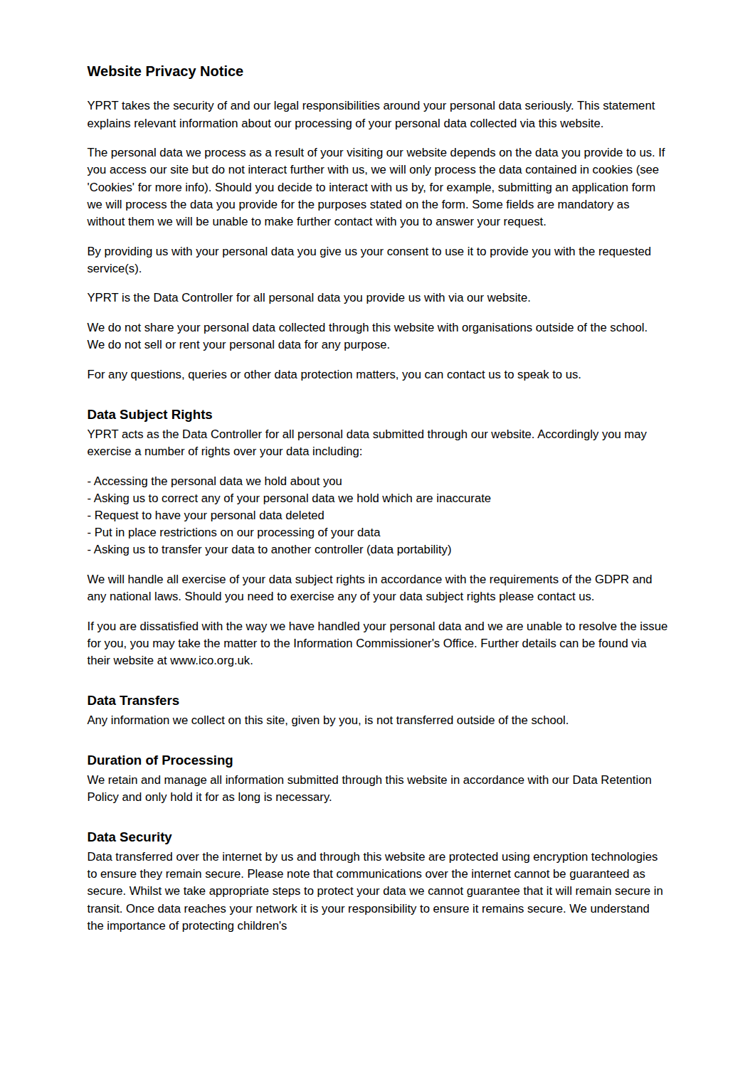Website Privacy Notice
YPRT takes the security of and our legal responsibilities around your personal data seriously. This statement explains relevant information about our processing of your personal data collected via this website.
The personal data we process as a result of your visiting our website depends on the data you provide to us. If you access our site but do not interact further with us, we will only process the data contained in cookies (see 'Cookies' for more info). Should you decide to interact with us by, for example, submitting an application form we will process the data you provide for the purposes stated on the form. Some fields are mandatory as without them we will be unable to make further contact with you to answer your request.
By providing us with your personal data you give us your consent to use it to provide you with the requested service(s).
YPRT is the Data Controller for all personal data you provide us with via our website.
We do not share your personal data collected through this website with organisations outside of the school. We do not sell or rent your personal data for any purpose.
For any questions, queries or other data protection matters, you can contact us to speak to us.
Data Subject Rights
YPRT acts as the Data Controller for all personal data submitted through our website. Accordingly you may exercise a number of rights over your data including:
Accessing the personal data we hold about you
Asking us to correct any of your personal data we hold which are inaccurate
Request to have your personal data deleted
Put in place restrictions on our processing of your data
Asking us to transfer your data to another controller (data portability)
We will handle all exercise of your data subject rights in accordance with the requirements of the GDPR and any national laws. Should you need to exercise any of your data subject rights please contact us.
If you are dissatisfied with the way we have handled your personal data and we are unable to resolve the issue for you, you may take the matter to the Information Commissioner's Office. Further details can be found via their website at www.ico.org.uk.
Data Transfers
Any information we collect on this site, given by you, is not transferred outside of the school.
Duration of Processing
We retain and manage all information submitted through this website in accordance with our Data Retention Policy and only hold it for as long is necessary.
Data Security
Data transferred over the internet by us and through this website are protected using encryption technologies to ensure they remain secure. Please note that communications over the internet cannot be guaranteed as secure. Whilst we take appropriate steps to protect your data we cannot guarantee that it will remain secure in transit. Once data reaches your network it is your responsibility to ensure it remains secure. We understand the importance of protecting children's